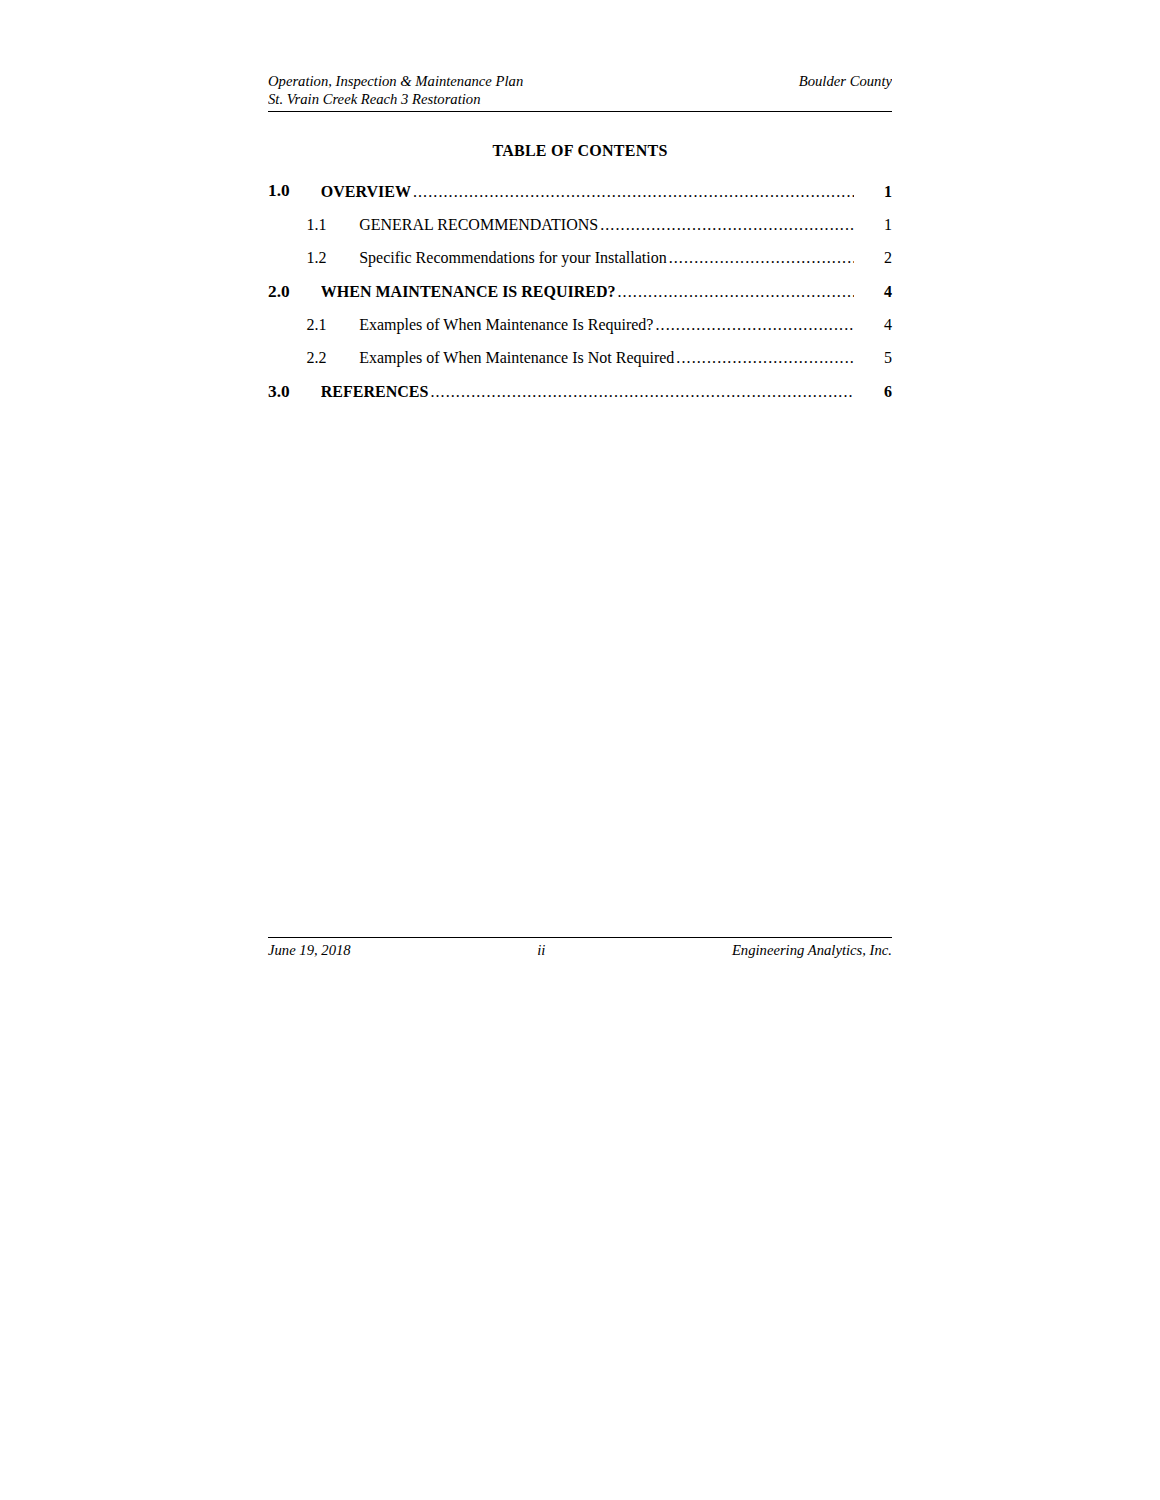Operation, Inspection & Maintenance Plan
St. Vrain Creek Reach 3 Restoration
Boulder County
TABLE OF CONTENTS
1.0 Overview................................................................................................................. 1
1.1 GENERAL RECOMMENDATIONS................................................................... 1
1.2 Specific Recommendations for your Installation................................................... 2
2.0 When Maintenance is Required?................................................................ 4
2.1 Examples of When Maintenance Is Required?...................................................... 4
2.2 Examples of When Maintenance Is Not Required................................................. 5
3.0 References............................................................................................................. 6
June 19, 2018
Engineering Analytics, Inc.
ii